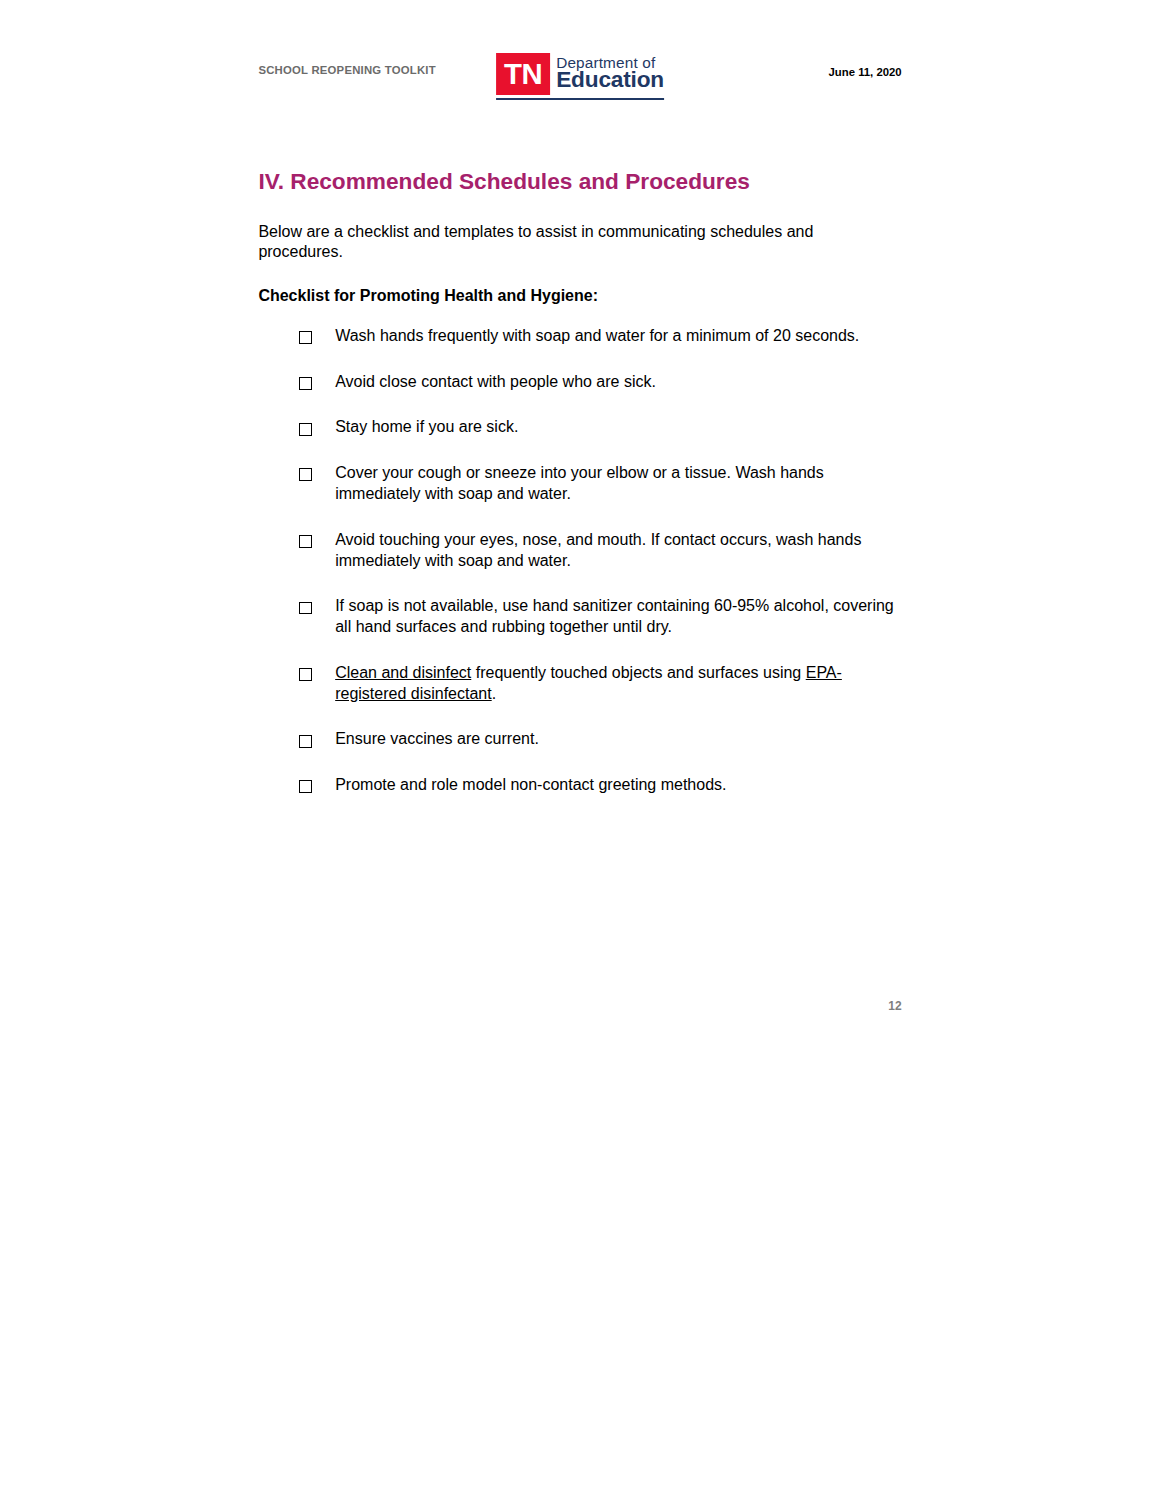School Reopening Toolkit
TN
Department of
Education
June 11, 2020
IV. Recommended Schedules and Procedures
Below are a checklist and templates to assist in communicating schedules and procedures.
Checklist for Promoting Health and Hygiene:
Wash hands frequently with soap and water for a minimum of 20 seconds.
Avoid close contact with people who are sick.
Stay home if you are sick.
Cover your cough or sneeze into your elbow or a tissue. Wash hands immediately with soap and water.
Avoid touching your eyes, nose, and mouth. If contact occurs, wash hands immediately with soap and water.
If soap is not available, use hand sanitizer containing 60-95% alcohol, covering all hand surfaces and rubbing together until dry.
Clean and disinfect frequently touched objects and surfaces using EPA-registered disinfectant.
Ensure vaccines are current.
Promote and role model non-contact greeting methods.
12